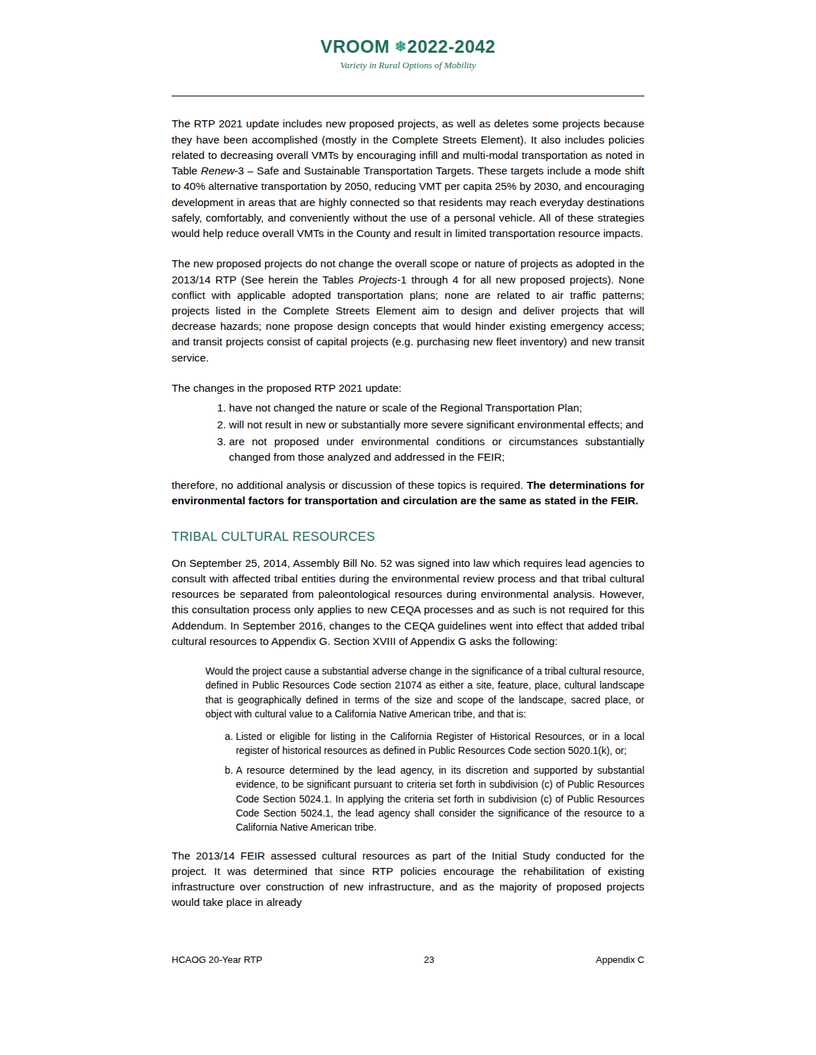VROOM ❄2022-2042
Variety in Rural Options of Mobility
The RTP 2021 update includes new proposed projects, as well as deletes some projects because they have been accomplished (mostly in the Complete Streets Element). It also includes policies related to decreasing overall VMTs by encouraging infill and multi-modal transportation as noted in Table Renew-3 – Safe and Sustainable Transportation Targets. These targets include a mode shift to 40% alternative transportation by 2050, reducing VMT per capita 25% by 2030, and encouraging development in areas that are highly connected so that residents may reach everyday destinations safely, comfortably, and conveniently without the use of a personal vehicle. All of these strategies would help reduce overall VMTs in the County and result in limited transportation resource impacts.
The new proposed projects do not change the overall scope or nature of projects as adopted in the 2013/14 RTP (See herein the Tables Projects-1 through 4 for all new proposed projects). None conflict with applicable adopted transportation plans; none are related to air traffic patterns; projects listed in the Complete Streets Element aim to design and deliver projects that will decrease hazards; none propose design concepts that would hinder existing emergency access; and transit projects consist of capital projects (e.g. purchasing new fleet inventory) and new transit service.
The changes in the proposed RTP 2021 update:
have not changed the nature or scale of the Regional Transportation Plan;
will not result in new or substantially more severe significant environmental effects; and
are not proposed under environmental conditions or circumstances substantially changed from those analyzed and addressed in the FEIR;
therefore, no additional analysis or discussion of these topics is required. The determinations for environmental factors for transportation and circulation are the same as stated in the FEIR.
Tribal Cultural Resources
On September 25, 2014, Assembly Bill No. 52 was signed into law which requires lead agencies to consult with affected tribal entities during the environmental review process and that tribal cultural resources be separated from paleontological resources during environmental analysis. However, this consultation process only applies to new CEQA processes and as such is not required for this Addendum. In September 2016, changes to the CEQA guidelines went into effect that added tribal cultural resources to Appendix G. Section XVIII of Appendix G asks the following:
Would the project cause a substantial adverse change in the significance of a tribal cultural resource, defined in Public Resources Code section 21074 as either a site, feature, place, cultural landscape that is geographically defined in terms of the size and scope of the landscape, sacred place, or object with cultural value to a California Native American tribe, and that is:
Listed or eligible for listing in the California Register of Historical Resources, or in a local register of historical resources as defined in Public Resources Code section 5020.1(k), or;
A resource determined by the lead agency, in its discretion and supported by substantial evidence, to be significant pursuant to criteria set forth in subdivision (c) of Public Resources Code Section 5024.1. In applying the criteria set forth in subdivision (c) of Public Resources Code Section 5024.1, the lead agency shall consider the significance of the resource to a California Native American tribe.
The 2013/14 FEIR assessed cultural resources as part of the Initial Study conducted for the project. It was determined that since RTP policies encourage the rehabilitation of existing infrastructure over construction of new infrastructure, and as the majority of proposed projects would take place in already
HCAOG 20-Year RTP
23
Appendix C